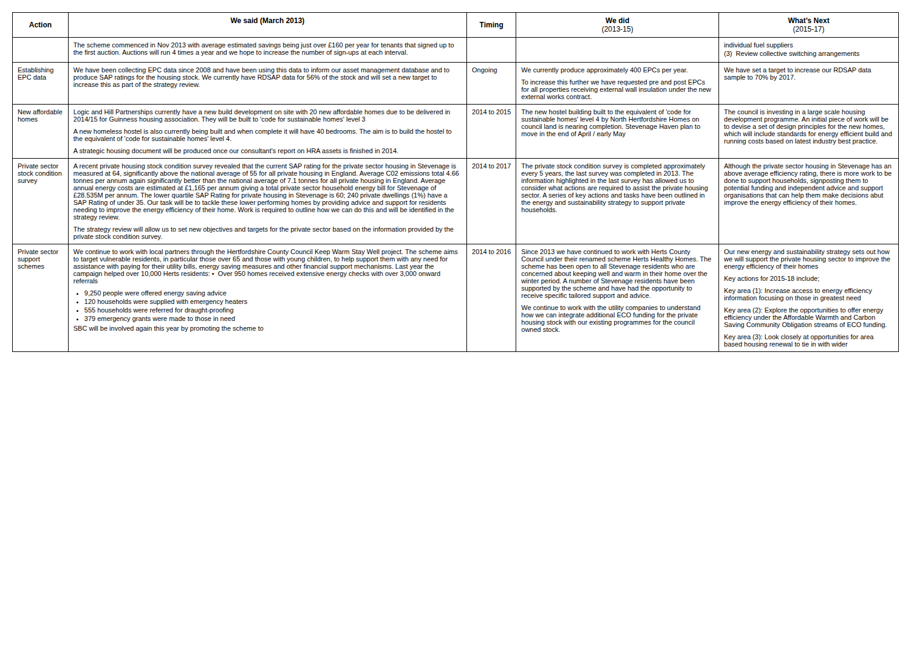| Action | We said (March 2013) | Timing | We did (2013-15) | What’s Next (2015-17) |
| --- | --- | --- | --- | --- |
| | The scheme commenced in Nov 2013 with average estimated savings being just over £160 per year for tenants that signed up to the first auction. Auctions will run 4 times a year and we hope to increase the number of sign-ups at each interval. | | | individual fuel suppliers (3) Review collective switching arrangements |
| Establishing EPC data | We have been collecting EPC data since 2008 and have been using this data to inform our asset management database and to produce SAP ratings for the housing stock. We currently have RDSAP data for 56% of the stock and will set a new target to increase this as part of the strategy review. | Ongoing | We currently produce approximately 400 EPCs per year. To increase this further we have requested pre and post EPCs for all properties receiving external wall insulation under the new external works contract. | We have set a target to increase our RDSAP data sample to 70% by 2017. |
| New affordable homes | Logic and Hill Partnerships currently have a new build development on site with 20 new affordable homes due to be delivered in 2014/15 for Guinness housing association. They will be built to 'code for sustainable homes' level 3 A new homeless hostel is also currently being built and when complete it will have 40 bedrooms. The aim is to build the hostel to the equivalent of 'code for sustainable homes' level 4. A strategic housing document will be produced once our consultant's report on HRA assets is finished in 2014. | 2014 to 2015 | The new hostel building built to the equivalent of 'code for sustainable homes' level 4 by North Hertfordshire Homes on council land is nearing completion. Stevenage Haven plan to move in the end of April / early May | The council is investing in a large scale housing development programme. An initial piece of work will be to devise a set of design principles for the new homes, which will include standards for energy efficient build and running costs based on latest industry best practice. |
| Private sector stock condition survey | A recent private housing stock condition survey revealed that the current SAP rating for the private sector housing in Stevenage is measured at 64, significantly above the national average of 55 for all private housing in England. Average C02 emissions total 4.66 tonnes per annum again significantly better than the national average of 7.1 tonnes for all private housing in England. Average annual energy costs are estimated at £1,165 per annum giving a total private sector household energy bill for Stevenage of £28.535M per annum. The lower quartile SAP Rating for private housing in Stevenage is 60; 240 private dwellings (1%) have a SAP Rating of under 35. Our task will be to tackle these lower performing homes by providing advice and support for residents needing to improve the energy efficiency of their home. Work is required to outline how we can do this and will be identified in the strategy review. The strategy review will allow us to set new objectives and targets for the private sector based on the information provided by the private stock condition survey. | 2014 to 2017 | The private stock condition survey is completed approximately every 5 years, the last survey was completed in 2013. The information highlighted in the last survey has allowed us to consider what actions are required to assist the private housing sector. A series of key actions and tasks have been outlined in the energy and sustainability strategy to support private households. | Although the private sector housing in Stevenage has an above average efficiency rating, there is more work to be done to support households, signposting them to potential funding and independent advice and support organisations that can help them make decisions abut improve the energy efficiency of their homes. |
| Private sector support schemes | We continue to work with local partners through the Hertfordshire County Council Keep Warm Stay Well project. The scheme aims to target vulnerable residents, in particular those over 65 and those with young children, to help support them with any need for assistance with paying for their utility bills, energy saving measures and other financial support mechanisms. Last year the campaign helped over 10,000 Herts residents: • Over 950 homes received extensive energy checks with over 3,000 onward referrals 9,250 people were offered energy saving advice 120 households were supplied with emergency heaters 555 households were referred for draught-proofing 379 emergency grants were made to those in need SBC will be involved again this year by promoting the scheme to | 2014 to 2016 | Since 2013 we have continued to work with Herts County Council under their renamed scheme Herts Healthy Homes. The scheme has been open to all Stevenage residents who are concerned about keeping well and warm in their home over the winter period. A number of Stevenage residents have been supported by the scheme and have had the opportunity to receive specific tailored support and advice. We continue to work with the utility companies to understand how we can integrate additional ECO funding for the private housing stock with our existing programmes for the council owned stock. | Our new energy and sustainability strategy sets out how we will support the private housing sector to improve the energy efficiency of their homes Key actions for 2015-18 include; Key area (1): Increase access to energy efficiency information focusing on those in greatest need Key area (2): Explore the opportunities to offer energy efficiency under the Affordable Warmth and Carbon Saving Community Obligation streams of ECO funding. Key area (3): Look closely at opportunities for area based housing renewal to tie in with wider |